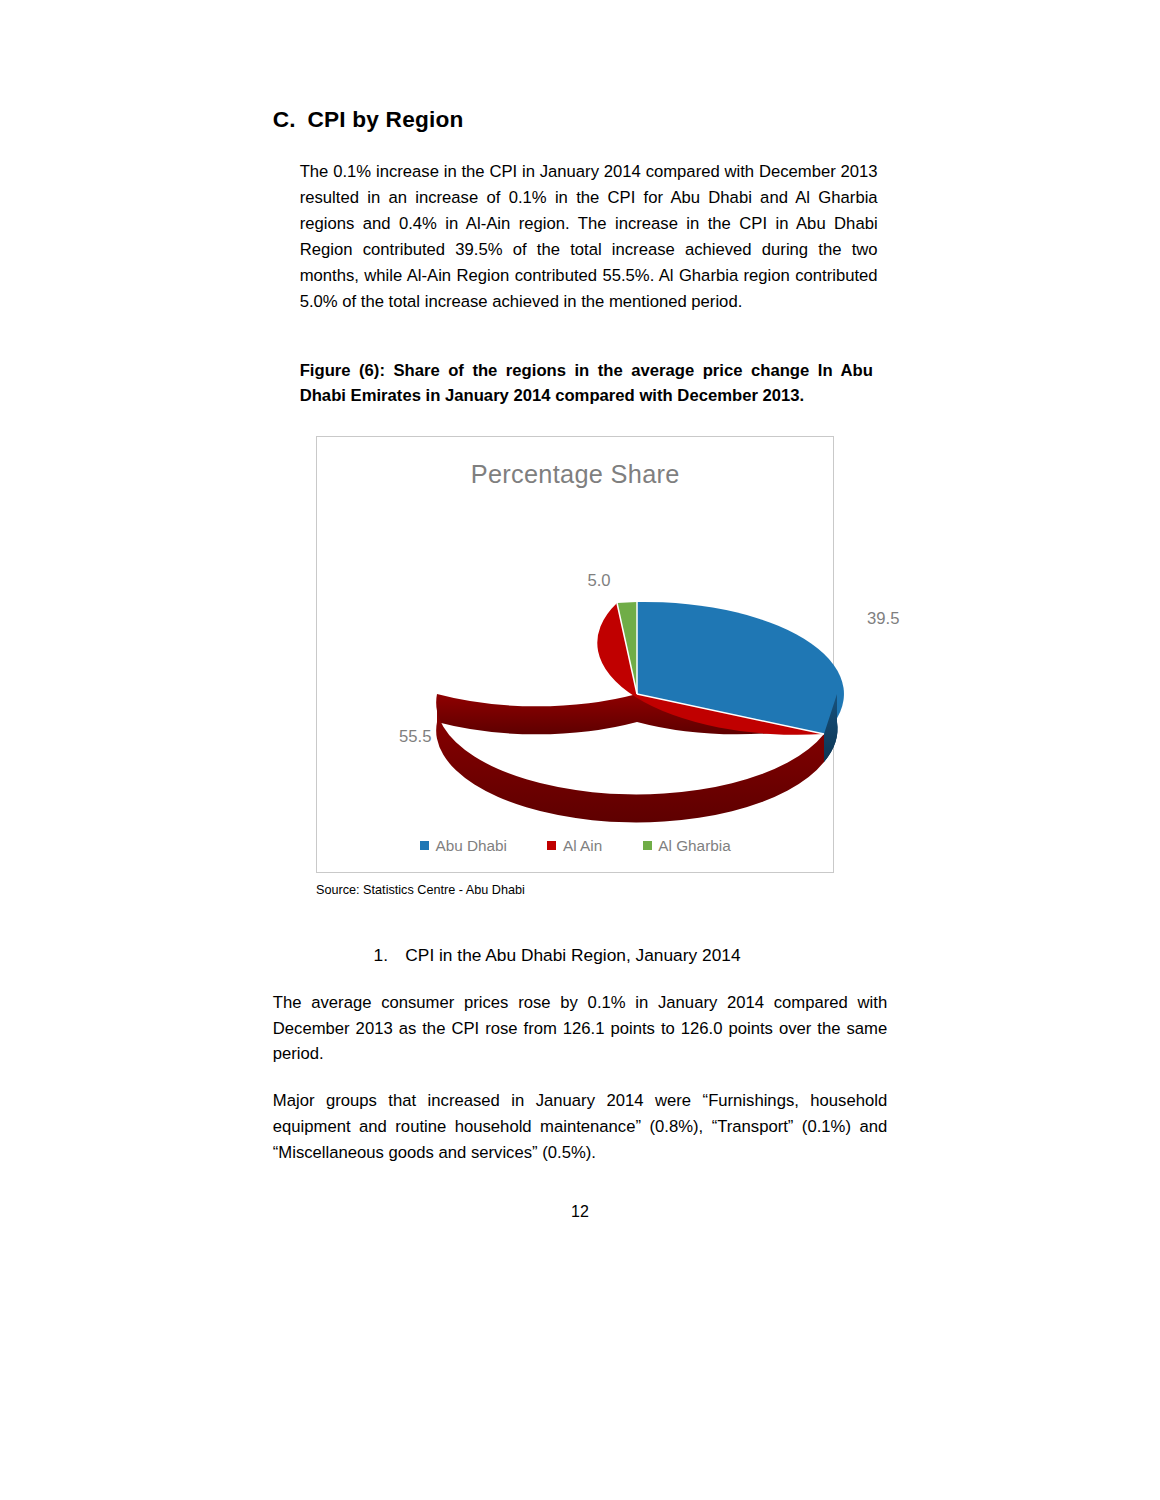C. CPI by Region
The 0.1% increase in the CPI in January 2014 compared with December 2013 resulted in an increase of 0.1% in the CPI for Abu Dhabi and Al Gharbia regions and 0.4% in Al-Ain region. The increase in the CPI in Abu Dhabi Region contributed 39.5% of the total increase achieved during the two months, while Al-Ain Region contributed 55.5%. Al Gharbia region contributed 5.0% of the total increase achieved in the mentioned period.
Figure (6): Share of the regions in the average price change In Abu Dhabi Emirates in January 2014 compared with December 2013.
Percentage Share
5.0 39.5 55.5
Abu Dhabi Al Ain Al Gharbia
Source: Statistics Centre - Abu Dhabi
1. CPI in the Abu Dhabi Region, January 2014
The average consumer prices rose by 0.1% in January 2014 compared with December 2013 as the CPI rose from 126.1 points to 126.0 points over the same period.
Major groups that increased in January 2014 were “Furnishings, household equipment and routine household maintenance” (0.8%), “Transport” (0.1%) and “Miscellaneous goods and services” (0.5%).
12